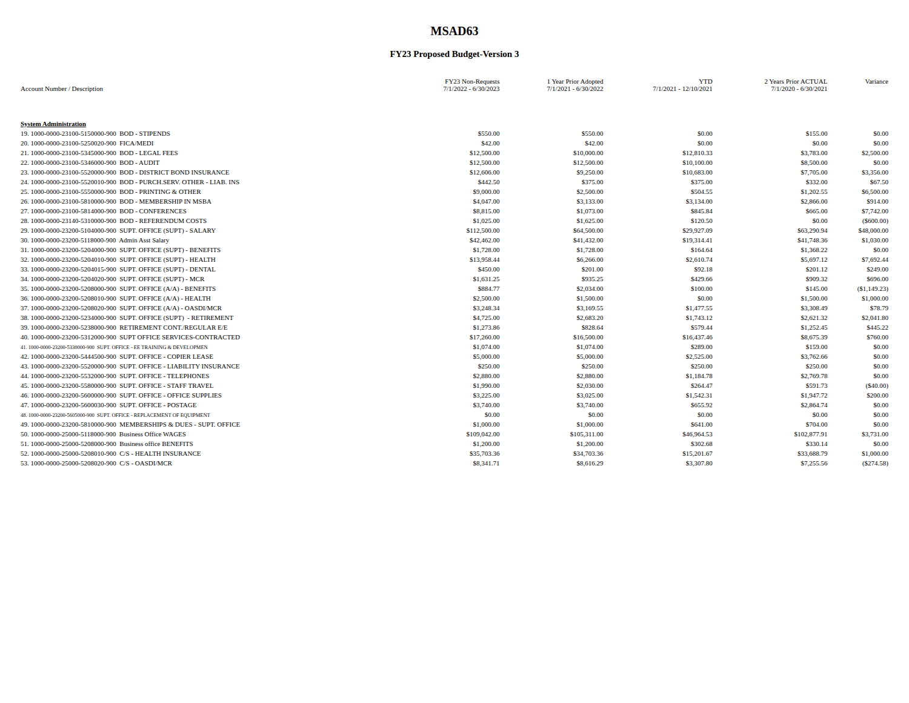MSAD63
FY23 Proposed Budget-Version 3
| | FY23 Non-Requests | 1 Year Prior Adopted | YTD | 2 Years Prior ACTUAL | Variance |
| --- | --- | --- | --- | --- | --- |
| Account Number / Description | 7/1/2022 - 6/30/2023 | 7/1/2021 - 6/30/2022 | 7/1/2021 - 12/10/2021 | 7/1/2020 - 6/30/2021 | |
| System Administration |
| 19. 1000-0000-23100-5150000-900 BOD - STIPENDS | $550.00 | $550.00 | $0.00 | $155.00 | $0.00 |
| 20. 1000-0000-23100-5250020-900 FICA/MEDI | $42.00 | $42.00 | $0.00 | $0.00 | $0.00 |
| 21. 1000-0000-23100-5345000-900 BOD - LEGAL FEES | $12,500.00 | $10,000.00 | $12,810.33 | $3,783.00 | $2,500.00 |
| 22. 1000-0000-23100-5346000-900 BOD - AUDIT | $12,500.00 | $12,500.00 | $10,100.00 | $8,500.00 | $0.00 |
| 23. 1000-0000-23100-5520000-900 BOD - DISTRICT BOND INSURANCE | $12,606.00 | $9,250.00 | $10,683.00 | $7,705.00 | $3,356.00 |
| 24. 1000-0000-23100-5520010-900 BOD - PURCH.SERV. OTHER - LIAB. INS | $442.50 | $375.00 | $375.00 | $332.00 | $67.50 |
| 25. 1000-0000-23100-5550000-900 BOD - PRINTING & OTHER | $9,000.00 | $2,500.00 | $504.55 | $1,202.55 | $6,500.00 |
| 26. 1000-0000-23100-5810000-900 BOD - MEMBERSHIP IN MSBA | $4,047.00 | $3,133.00 | $3,134.00 | $2,866.00 | $914.00 |
| 27. 1000-0000-23100-5814000-900 BOD - CONFERENCES | $8,815.00 | $1,073.00 | $845.84 | $665.00 | $7,742.00 |
| 28. 1000-0000-23140-5310000-900 BOD - REFERENDUM COSTS | $1,025.00 | $1,625.00 | $120.50 | $0.00 | ($600.00) |
| 29. 1000-0000-23200-5104000-900 SUPT. OFFICE (SUPT) - SALARY | $112,500.00 | $64,500.00 | $29,927.09 | $63,290.94 | $48,000.00 |
| 30. 1000-0000-23200-5118000-900 Admin Asst Salary | $42,462.00 | $41,432.00 | $19,314.41 | $41,748.36 | $1,030.00 |
| 31. 1000-0000-23200-5204000-900 SUPT. OFFICE (SUPT) - BENEFITS | $1,728.00 | $1,728.00 | $164.64 | $1,368.22 | $0.00 |
| 32. 1000-0000-23200-5204010-900 SUPT. OFFICE (SUPT) - HEALTH | $13,958.44 | $6,266.00 | $2,610.74 | $5,697.12 | $7,692.44 |
| 33. 1000-0000-23200-5204015-900 SUPT. OFFICE (SUPT) - DENTAL | $450.00 | $201.00 | $92.18 | $201.12 | $249.00 |
| 34. 1000-0000-23200-5204020-900 SUPT. OFFICE (SUPT) - MCR | $1,631.25 | $935.25 | $429.66 | $909.32 | $696.00 |
| 35. 1000-0000-23200-5208000-900 SUPT. OFFICE (A/A) - BENEFITS | $884.77 | $2,034.00 | $100.00 | $145.00 | ($1,149.23) |
| 36. 1000-0000-23200-5208010-900 SUPT. OFFICE (A/A) - HEALTH | $2,500.00 | $1,500.00 | $0.00 | $1,500.00 | $1,000.00 |
| 37. 1000-0000-23200-5208020-900 SUPT. OFFICE (A/A) - OASDI/MCR | $3,248.34 | $3,169.55 | $1,477.55 | $3,308.49 | $78.79 |
| 38. 1000-0000-23200-5234000-900 SUPT. OFFICE (SUPT) - RETIREMENT | $4,725.00 | $2,683.20 | $1,743.12 | $2,621.32 | $2,041.80 |
| 39. 1000-0000-23200-5238000-900 RETIREMENT CONT./REGULAR E/E | $1,273.86 | $828.64 | $579.44 | $1,252.45 | $445.22 |
| 40. 1000-0000-23200-5312000-900 SUPT OFFICE SERVICES-CONTRACTED | $17,260.00 | $16,500.00 | $16,437.46 | $8,675.39 | $760.00 |
| 41. 1000-0000-23200-5330000-900 SUPT. OFFICE - EE TRAINING & DEVELOPMEN | $1,074.00 | $1,074.00 | $289.00 | $159.00 | $0.00 |
| 42. 1000-0000-23200-5444500-900 SUPT. OFFICE - COPIER LEASE | $5,000.00 | $5,000.00 | $2,525.00 | $3,762.66 | $0.00 |
| 43. 1000-0000-23200-5520000-900 SUPT. OFFICE - LIABILITY INSURANCE | $250.00 | $250.00 | $250.00 | $250.00 | $0.00 |
| 44. 1000-0000-23200-5532000-900 SUPT. OFFICE - TELEPHONES | $2,880.00 | $2,880.00 | $1,184.78 | $2,769.78 | $0.00 |
| 45. 1000-0000-23200-5580000-900 SUPT. OFFICE - STAFF TRAVEL | $1,990.00 | $2,030.00 | $264.47 | $591.73 | ($40.00) |
| 46. 1000-0000-23200-5600000-900 SUPT. OFFICE - OFFICE SUPPLIES | $3,225.00 | $3,025.00 | $1,542.31 | $1,947.72 | $200.00 |
| 47. 1000-0000-23200-5600030-900 SUPT. OFFICE - POSTAGE | $3,740.00 | $3,740.00 | $655.92 | $2,864.74 | $0.00 |
| 48. 1000-0000-23200-5605000-900 SUPT. OFFICE - REPLACEMENT OF EQUIPMENT | $0.00 | $0.00 | $0.00 | $0.00 | $0.00 |
| 49. 1000-0000-23200-5810000-900 MEMBERSHIPS & DUES - SUPT. OFFICE | $1,000.00 | $1,000.00 | $641.00 | $704.00 | $0.00 |
| 50. 1000-0000-25000-5118000-900 Business Office WAGES | $109,042.00 | $105,311.00 | $46,964.53 | $102,877.91 | $3,731.00 |
| 51. 1000-0000-25000-5208000-900 Business office BENEFITS | $1,200.00 | $1,200.00 | $302.68 | $330.14 | $0.00 |
| 52. 1000-0000-25000-5208010-900 C/S - HEALTH INSURANCE | $35,703.36 | $34,703.36 | $15,201.67 | $33,688.79 | $1,000.00 |
| 53. 1000-0000-25000-5208020-900 C/S - OASDI/MCR | $8,341.71 | $8,616.29 | $3,307.80 | $7,255.56 | ($274.58) |